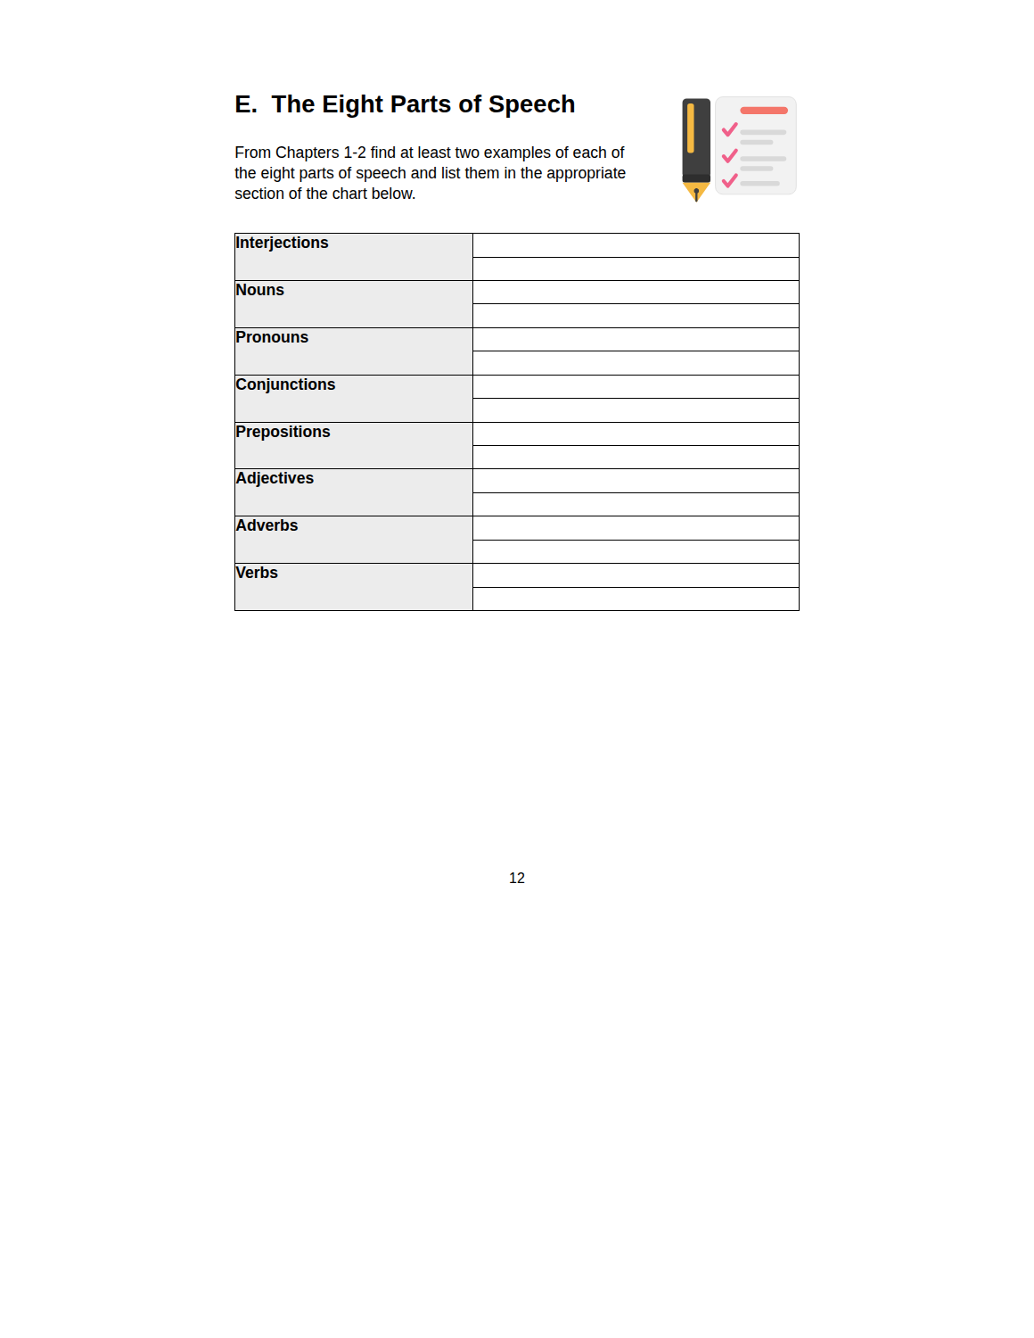E. The Eight Parts of Speech
From Chapters 1-2 find at least two examples of each of the eight parts of speech and list them in the appropriate section of the chart below.
| Interjections | |
| Nouns | |
| Pronouns | |
| Conjunctions | |
| Prepositions | |
| Adjectives | |
| Adverbs | |
| Verbs | |
12